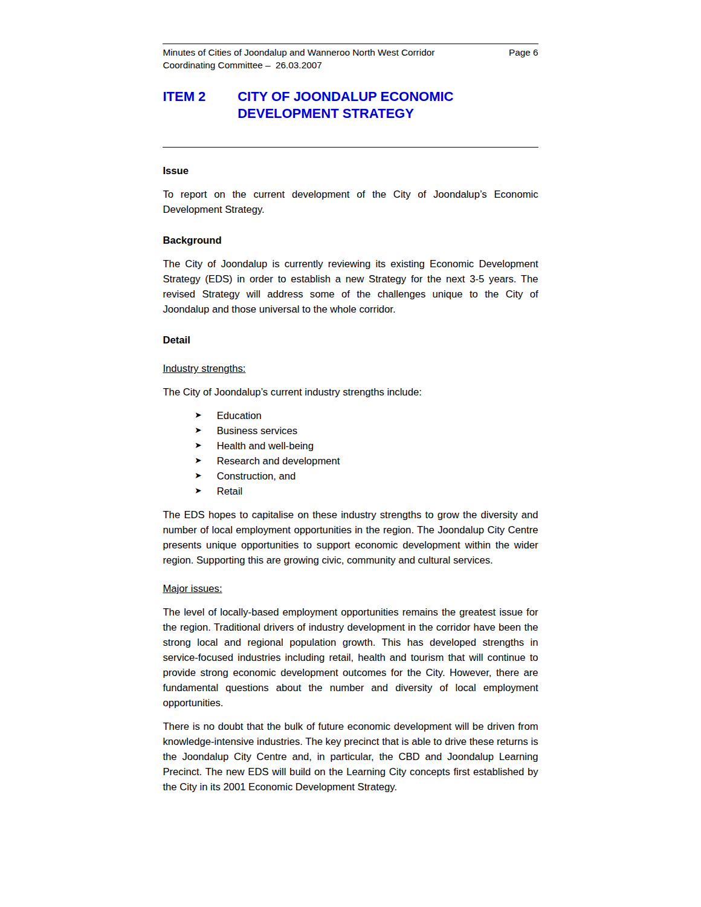Minutes of Cities of Joondalup and Wanneroo North West Corridor Coordinating Committee – 26.03.2007
Page 6
ITEM 2 CITY OF JOONDALUP ECONOMIC DEVELOPMENT STRATEGY
Issue
To report on the current development of the City of Joondalup’s Economic Development Strategy.
Background
The City of Joondalup is currently reviewing its existing Economic Development Strategy (EDS) in order to establish a new Strategy for the next 3-5 years. The revised Strategy will address some of the challenges unique to the City of Joondalup and those universal to the whole corridor.
Detail
Industry strengths:
The City of Joondalup’s current industry strengths include:
Education
Business services
Health and well-being
Research and development
Construction, and
Retail
The EDS hopes to capitalise on these industry strengths to grow the diversity and number of local employment opportunities in the region. The Joondalup City Centre presents unique opportunities to support economic development within the wider region. Supporting this are growing civic, community and cultural services.
Major issues:
The level of locally-based employment opportunities remains the greatest issue for the region. Traditional drivers of industry development in the corridor have been the strong local and regional population growth. This has developed strengths in service-focused industries including retail, health and tourism that will continue to provide strong economic development outcomes for the City. However, there are fundamental questions about the number and diversity of local employment opportunities.
There is no doubt that the bulk of future economic development will be driven from knowledge-intensive industries. The key precinct that is able to drive these returns is the Joondalup City Centre and, in particular, the CBD and Joondalup Learning Precinct. The new EDS will build on the Learning City concepts first established by the City in its 2001 Economic Development Strategy.